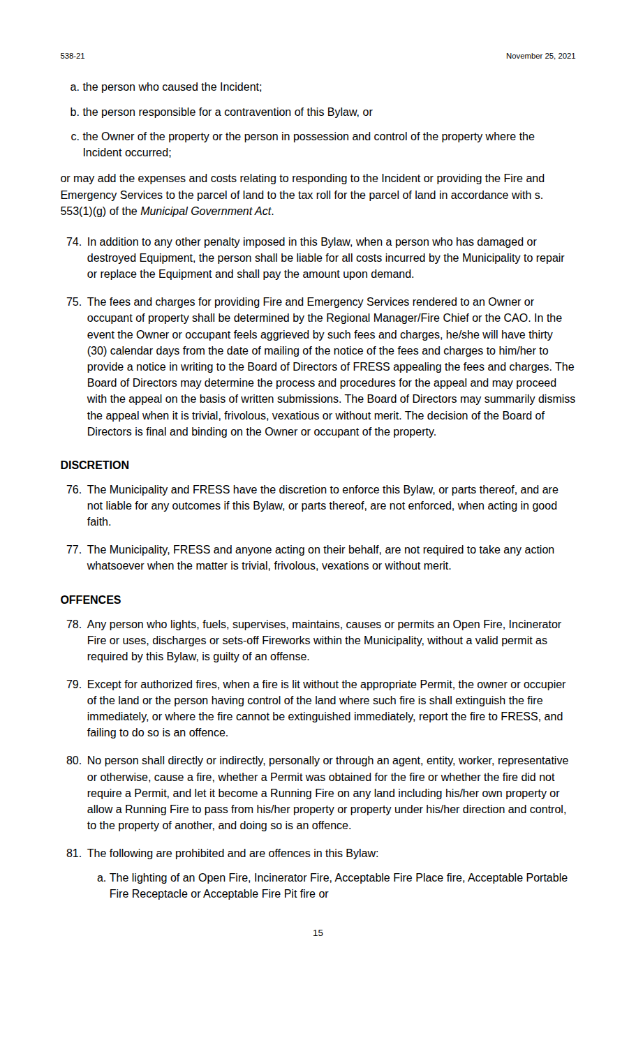538-21 November 25, 2021
the person who caused the Incident;
the person responsible for a contravention of this Bylaw, or
the Owner of the property or the person in possession and control of the property where the Incident occurred;
or may add the expenses and costs relating to responding to the Incident or providing the Fire and Emergency Services to the parcel of land to the tax roll for the parcel of land in accordance with s. 553(1)(g) of the Municipal Government Act.
In addition to any other penalty imposed in this Bylaw, when a person who has damaged or destroyed Equipment, the person shall be liable for all costs incurred by the Municipality to repair or replace the Equipment and shall pay the amount upon demand.
The fees and charges for providing Fire and Emergency Services rendered to an Owner or occupant of property shall be determined by the Regional Manager/Fire Chief or the CAO. In the event the Owner or occupant feels aggrieved by such fees and charges, he/she will have thirty (30) calendar days from the date of mailing of the notice of the fees and charges to him/her to provide a notice in writing to the Board of Directors of FRESS appealing the fees and charges. The Board of Directors may determine the process and procedures for the appeal and may proceed with the appeal on the basis of written submissions. The Board of Directors may summarily dismiss the appeal when it is trivial, frivolous, vexatious or without merit. The decision of the Board of Directors is final and binding on the Owner or occupant of the property.
Discretion
The Municipality and FRESS have the discretion to enforce this Bylaw, or parts thereof, and are not liable for any outcomes if this Bylaw, or parts thereof, are not enforced, when acting in good faith.
The Municipality, FRESS and anyone acting on their behalf, are not required to take any action whatsoever when the matter is trivial, frivolous, vexations or without merit.
Offences
Any person who lights, fuels, supervises, maintains, causes or permits an Open Fire, Incinerator Fire or uses, discharges or sets-off Fireworks within the Municipality, without a valid permit as required by this Bylaw, is guilty of an offense.
Except for authorized fires, when a fire is lit without the appropriate Permit, the owner or occupier of the land or the person having control of the land where such fire is shall extinguish the fire immediately, or where the fire cannot be extinguished immediately, report the fire to FRESS, and failing to do so is an offence.
No person shall directly or indirectly, personally or through an agent, entity, worker, representative or otherwise, cause a fire, whether a Permit was obtained for the fire or whether the fire did not require a Permit, and let it become a Running Fire on any land including his/her own property or allow a Running Fire to pass from his/her property or property under his/her direction and control, to the property of another, and doing so is an offence.
The following are prohibited and are offences in this Bylaw:
The lighting of an Open Fire, Incinerator Fire, Acceptable Fire Place fire, Acceptable Portable Fire Receptacle or Acceptable Fire Pit fire or
15